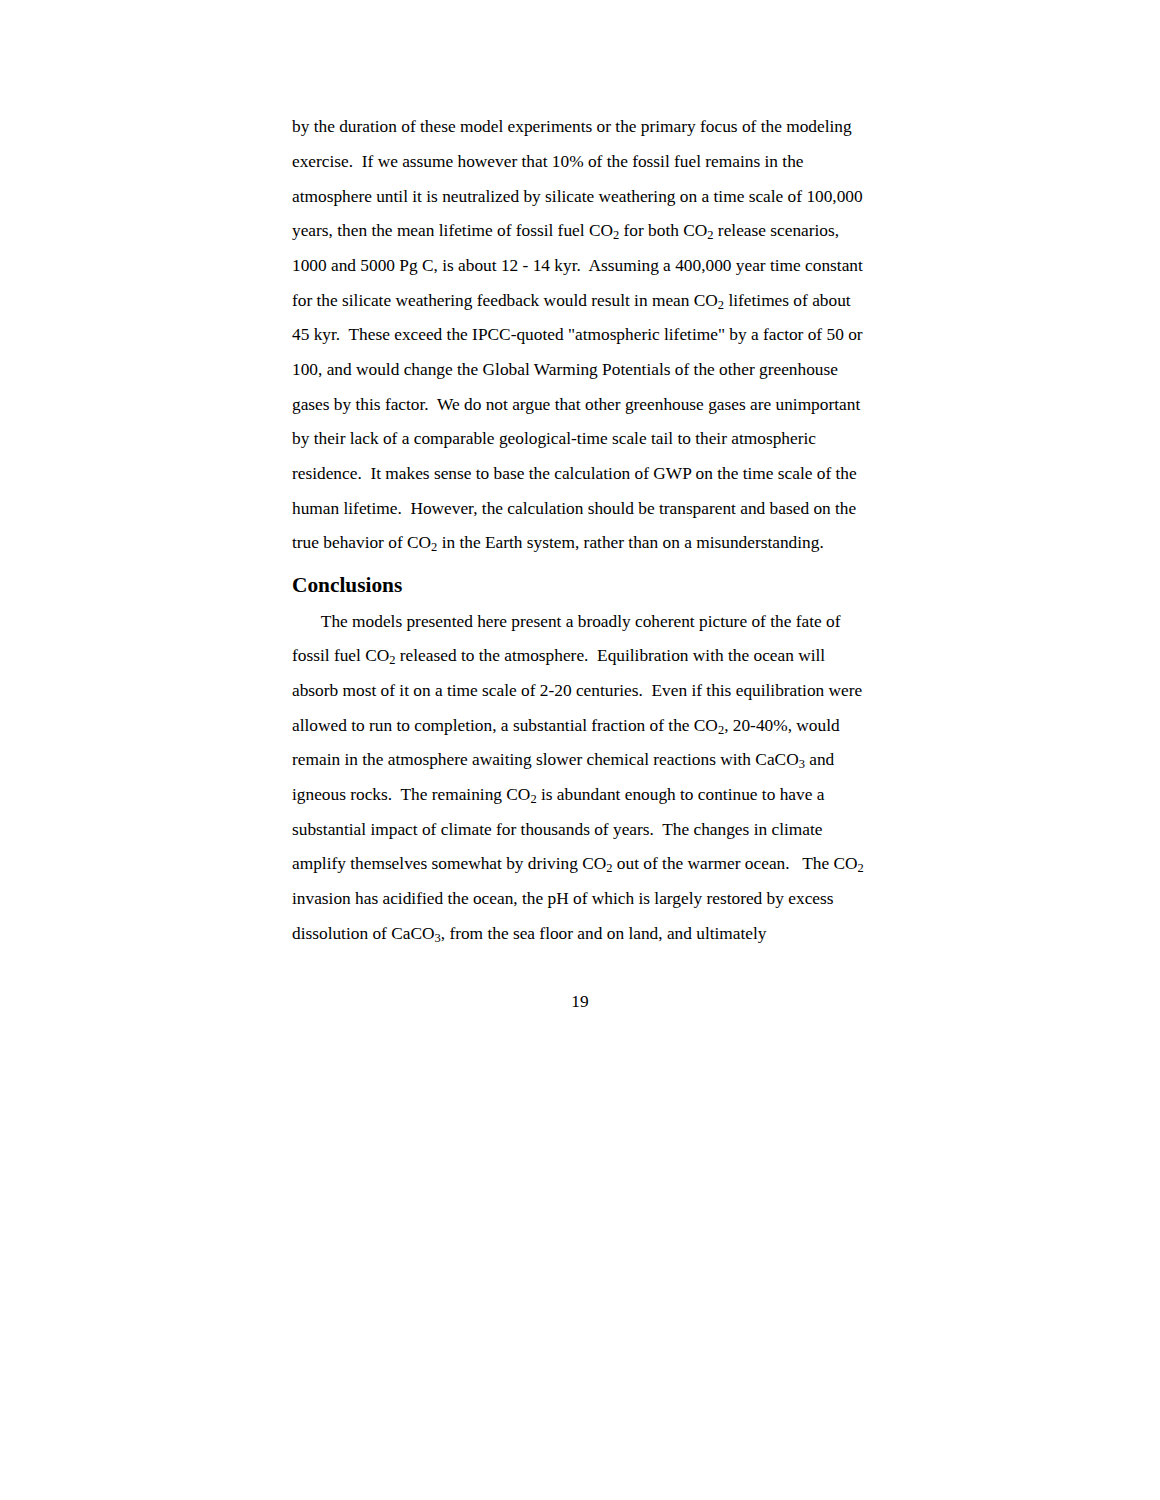by the duration of these model experiments or the primary focus of the modeling exercise. If we assume however that 10% of the fossil fuel remains in the atmosphere until it is neutralized by silicate weathering on a time scale of 100,000 years, then the mean lifetime of fossil fuel CO2 for both CO2 release scenarios, 1000 and 5000 Pg C, is about 12 - 14 kyr. Assuming a 400,000 year time constant for the silicate weathering feedback would result in mean CO2 lifetimes of about 45 kyr. These exceed the IPCC-quoted "atmospheric lifetime" by a factor of 50 or 100, and would change the Global Warming Potentials of the other greenhouse gases by this factor. We do not argue that other greenhouse gases are unimportant by their lack of a comparable geological-time scale tail to their atmospheric residence. It makes sense to base the calculation of GWP on the time scale of the human lifetime. However, the calculation should be transparent and based on the true behavior of CO2 in the Earth system, rather than on a misunderstanding.
Conclusions
The models presented here present a broadly coherent picture of the fate of fossil fuel CO2 released to the atmosphere. Equilibration with the ocean will absorb most of it on a time scale of 2-20 centuries. Even if this equilibration were allowed to run to completion, a substantial fraction of the CO2, 20-40%, would remain in the atmosphere awaiting slower chemical reactions with CaCO3 and igneous rocks. The remaining CO2 is abundant enough to continue to have a substantial impact of climate for thousands of years. The changes in climate amplify themselves somewhat by driving CO2 out of the warmer ocean. The CO2 invasion has acidified the ocean, the pH of which is largely restored by excess dissolution of CaCO3, from the sea floor and on land, and ultimately
19